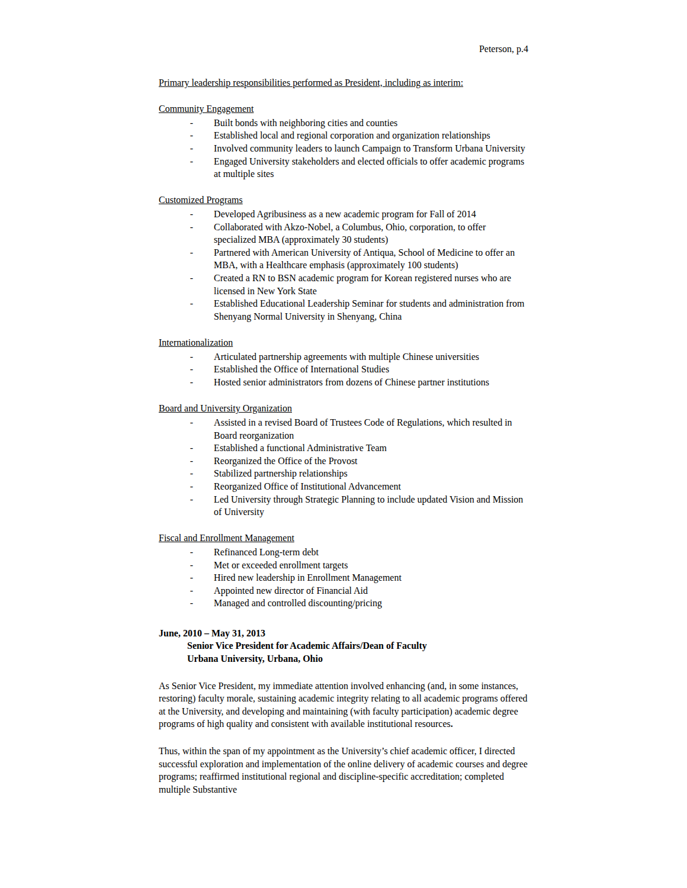Peterson, p.4
Primary leadership responsibilities performed as President, including as interim:
Community Engagement
Built bonds with neighboring cities and counties
Established local and regional corporation and organization relationships
Involved community leaders to launch Campaign to Transform Urbana University
Engaged University stakeholders and elected officials to offer academic programs at multiple sites
Customized Programs
Developed Agribusiness as a new academic program for Fall of 2014
Collaborated with Akzo-Nobel, a Columbus, Ohio, corporation, to offer specialized MBA (approximately 30 students)
Partnered with American University of Antiqua, School of Medicine to offer an MBA, with a Healthcare emphasis (approximately 100 students)
Created a RN to BSN academic program for Korean registered nurses who are licensed in New York State
Established Educational Leadership Seminar for students and administration from Shenyang Normal University in Shenyang, China
Internationalization
Articulated partnership agreements with multiple Chinese universities
Established the Office of International Studies
Hosted senior administrators from dozens of Chinese partner institutions
Board and University Organization
Assisted in a revised Board of Trustees Code of Regulations, which resulted in Board reorganization
Established a functional Administrative Team
Reorganized the Office of the Provost
Stabilized partnership relationships
Reorganized Office of Institutional Advancement
Led University through Strategic Planning to include updated Vision and Mission of University
Fiscal and Enrollment Management
Refinanced Long-term debt
Met or exceeded enrollment targets
Hired new leadership in Enrollment Management
Appointed new director of Financial Aid
Managed and controlled discounting/pricing
June, 2010 – May 31, 2013
Senior Vice President for Academic Affairs/Dean of Faculty
Urbana University, Urbana, Ohio
As Senior Vice President, my immediate attention involved enhancing (and, in some instances, restoring) faculty morale, sustaining academic integrity relating to all academic programs offered at the University, and developing and maintaining (with faculty participation) academic degree programs of high quality and consistent with available institutional resources.
Thus, within the span of my appointment as the University’s chief academic officer, I directed successful exploration and implementation of the online delivery of academic courses and degree programs; reaffirmed institutional regional and discipline-specific accreditation; completed multiple Substantive